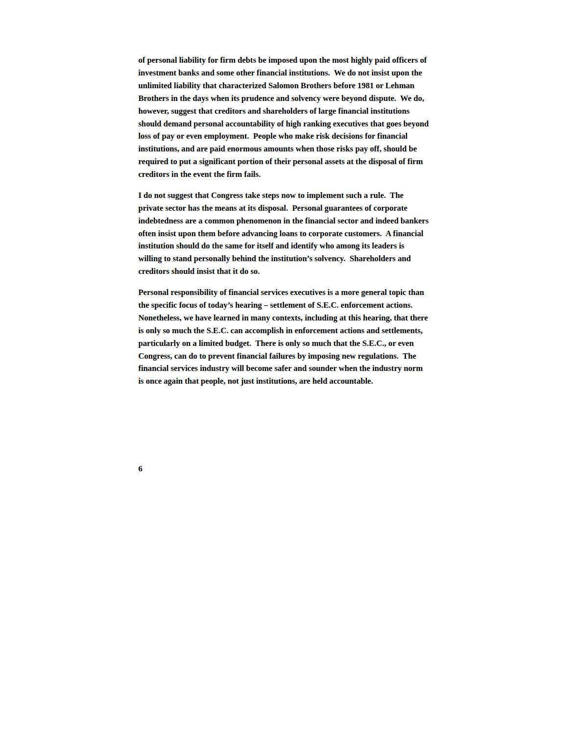of personal liability for firm debts be imposed upon the most highly paid officers of investment banks and some other financial institutions. We do not insist upon the unlimited liability that characterized Salomon Brothers before 1981 or Lehman Brothers in the days when its prudence and solvency were beyond dispute. We do, however, suggest that creditors and shareholders of large financial institutions should demand personal accountability of high ranking executives that goes beyond loss of pay or even employment. People who make risk decisions for financial institutions, and are paid enormous amounts when those risks pay off, should be required to put a significant portion of their personal assets at the disposal of firm creditors in the event the firm fails.
I do not suggest that Congress take steps now to implement such a rule. The private sector has the means at its disposal. Personal guarantees of corporate indebtedness are a common phenomenon in the financial sector and indeed bankers often insist upon them before advancing loans to corporate customers. A financial institution should do the same for itself and identify who among its leaders is willing to stand personally behind the institution’s solvency. Shareholders and creditors should insist that it do so.
Personal responsibility of financial services executives is a more general topic than the specific focus of today’s hearing – settlement of S.E.C. enforcement actions. Nonetheless, we have learned in many contexts, including at this hearing, that there is only so much the S.E.C. can accomplish in enforcement actions and settlements, particularly on a limited budget. There is only so much that the S.E.C., or even Congress, can do to prevent financial failures by imposing new regulations. The financial services industry will become safer and sounder when the industry norm is once again that people, not just institutions, are held accountable.
6